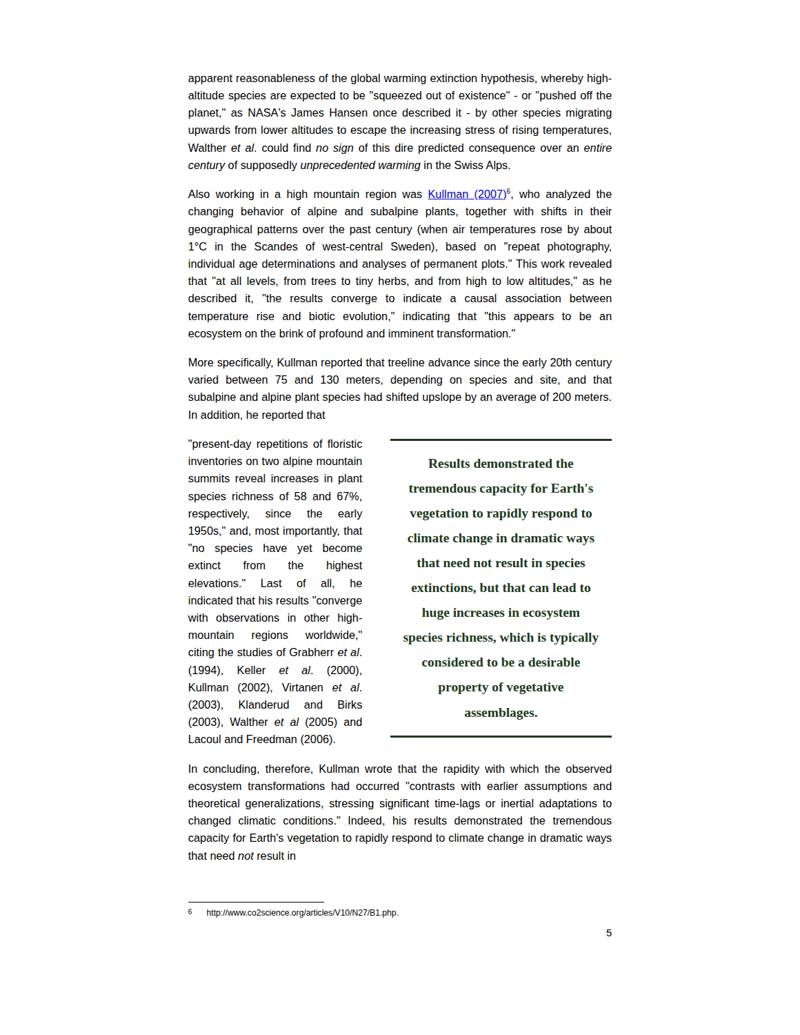apparent reasonableness of the global warming extinction hypothesis, whereby high-altitude species are expected to be "squeezed out of existence" - or "pushed off the planet," as NASA's James Hansen once described it - by other species migrating upwards from lower altitudes to escape the increasing stress of rising temperatures, Walther et al. could find no sign of this dire predicted consequence over an entire century of supposedly unprecedented warming in the Swiss Alps.
Also working in a high mountain region was Kullman (2007)6, who analyzed the changing behavior of alpine and subalpine plants, together with shifts in their geographical patterns over the past century (when air temperatures rose by about 1°C in the Scandes of west-central Sweden), based on "repeat photography, individual age determinations and analyses of permanent plots." This work revealed that "at all levels, from trees to tiny herbs, and from high to low altitudes," as he described it, "the results converge to indicate a causal association between temperature rise and biotic evolution," indicating that "this appears to be an ecosystem on the brink of profound and imminent transformation."
More specifically, Kullman reported that treeline advance since the early 20th century varied between 75 and 130 meters, depending on species and site, and that subalpine and alpine plant species had shifted upslope by an average of 200 meters. In addition, he reported that
Results demonstrated the tremendous capacity for Earth's vegetation to rapidly respond to climate change in dramatic ways that need not result in species extinctions, but that can lead to huge increases in ecosystem species richness, which is typically considered to be a desirable property of vegetative assemblages.
"present-day repetitions of floristic inventories on two alpine mountain summits reveal increases in plant species richness of 58 and 67%, respectively, since the early 1950s," and, most importantly, that "no species have yet become extinct from the highest elevations." Last of all, he indicated that his results "converge with observations in other high-mountain regions worldwide," citing the studies of Grabherr et al. (1994), Keller et al. (2000), Kullman (2002), Virtanen et al. (2003), Klanderud and Birks (2003), Walther et al (2005) and Lacoul and Freedman (2006).
In concluding, therefore, Kullman wrote that the rapidity with which the observed ecosystem transformations had occurred "contrasts with earlier assumptions and theoretical generalizations, stressing significant time-lags or inertial adaptations to changed climatic conditions." Indeed, his results demonstrated the tremendous capacity for Earth's vegetation to rapidly respond to climate change in dramatic ways that need not result in
6 http://www.co2science.org/articles/V10/N27/B1.php.
5